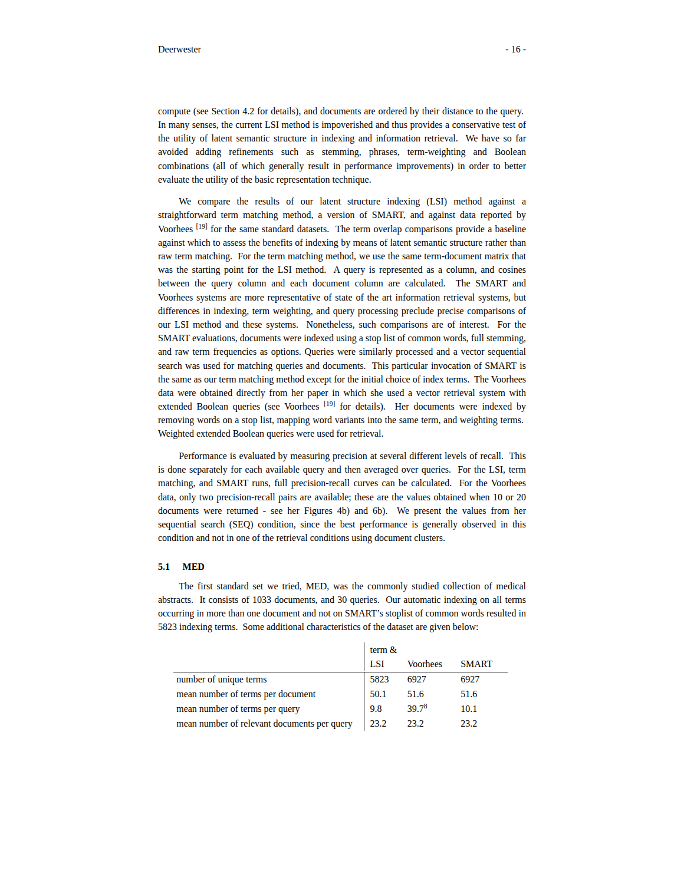Deerwester
- 16 -
compute (see Section 4.2 for details), and documents are ordered by their distance to the query. In many senses, the current LSI method is impoverished and thus provides a conservative test of the utility of latent semantic structure in indexing and information retrieval. We have so far avoided adding refinements such as stemming, phrases, term-weighting and Boolean combinations (all of which generally result in performance improvements) in order to better evaluate the utility of the basic representation technique.
We compare the results of our latent structure indexing (LSI) method against a straightforward term matching method, a version of SMART, and against data reported by Voorhees [19] for the same standard datasets. The term overlap comparisons provide a baseline against which to assess the benefits of indexing by means of latent semantic structure rather than raw term matching. For the term matching method, we use the same term-document matrix that was the starting point for the LSI method. A query is represented as a column, and cosines between the query column and each document column are calculated. The SMART and Voorhees systems are more representative of state of the art information retrieval systems, but differences in indexing, term weighting, and query processing preclude precise comparisons of our LSI method and these systems. Nonetheless, such comparisons are of interest. For the SMART evaluations, documents were indexed using a stop list of common words, full stemming, and raw term frequencies as options. Queries were similarly processed and a vector sequential search was used for matching queries and documents. This particular invocation of SMART is the same as our term matching method except for the initial choice of index terms. The Voorhees data were obtained directly from her paper in which she used a vector retrieval system with extended Boolean queries (see Voorhees [19] for details). Her documents were indexed by removing words on a stop list, mapping word variants into the same term, and weighting terms. Weighted extended Boolean queries were used for retrieval.
Performance is evaluated by measuring precision at several different levels of recall. This is done separately for each available query and then averaged over queries. For the LSI, term matching, and SMART runs, full precision-recall curves can be calculated. For the Voorhees data, only two precision-recall pairs are available; these are the values obtained when 10 or 20 documents were returned - see her Figures 4b) and 6b). We present the values from her sequential search (SEQ) condition, since the best performance is generally observed in this condition and not in one of the retrieval conditions using document clusters.
5.1 MED
The first standard set we tried, MED, was the commonly studied collection of medical abstracts. It consists of 1033 documents, and 30 queries. Our automatic indexing on all terms occurring in more than one document and not on SMART’s stoplist of common words resulted in 5823 indexing terms. Some additional characteristics of the dataset are given below:
| | term & |
| | LSI | Voorhees | SMART |
| number of unique terms | 5823 | 6927 | 6927 |
| mean number of terms per document | 50.1 | 51.6 | 51.6 |
| mean number of terms per query | 9.8 | 39.7 8 | 10.1 |
| mean number of relevant documents per query | 23.2 | 23.2 | 23.2 |